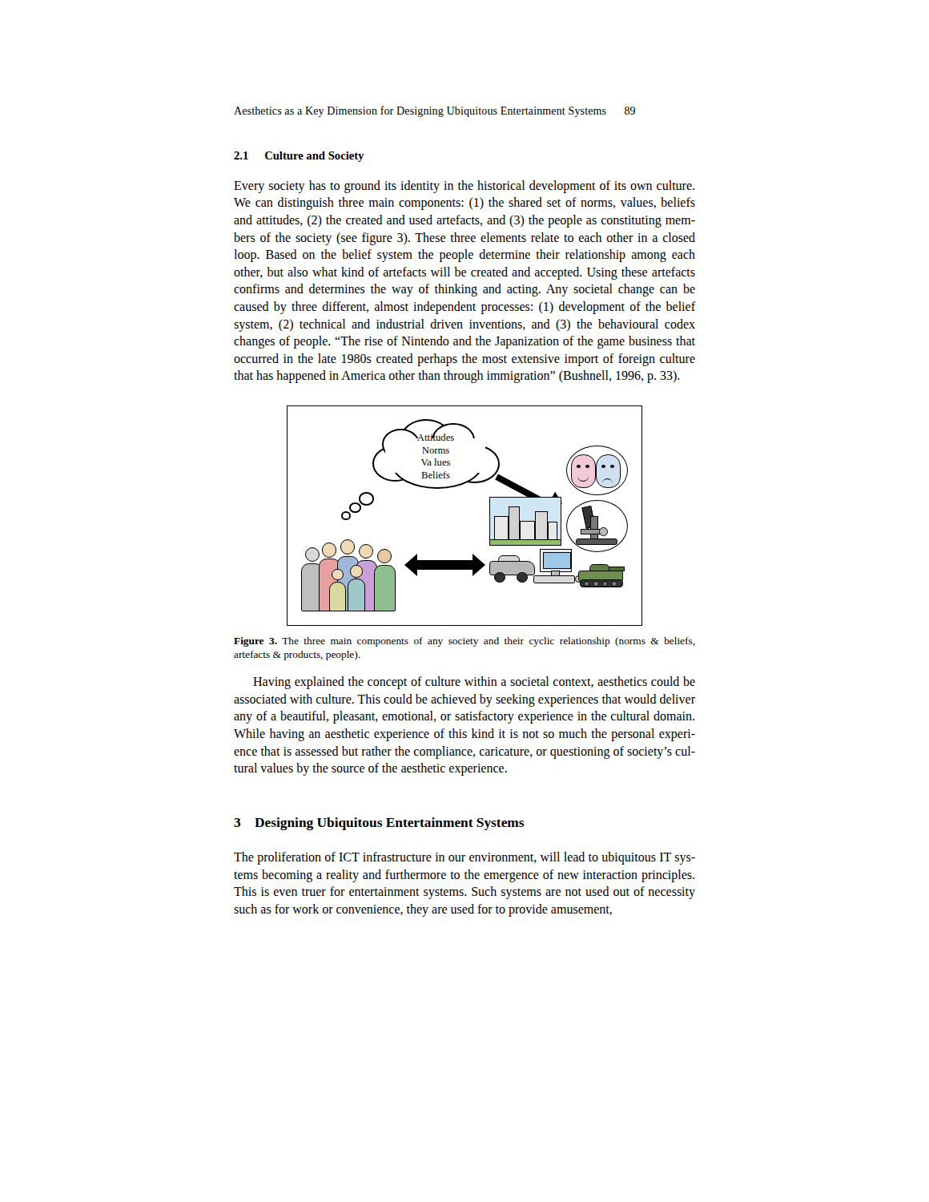Aesthetics as a Key Dimension for Designing Ubiquitous Entertainment Systems 89
2.1 Culture and Society
Every society has to ground its identity in the historical development of its own culture. We can distinguish three main components: (1) the shared set of norms, values, beliefs and attitudes, (2) the created and used artefacts, and (3) the people as constituting members of the society (see figure 3). These three elements relate to each other in a closed loop. Based on the belief system the people determine their relationship among each other, but also what kind of artefacts will be created and accepted. Using these artefacts confirms and determines the way of thinking and acting. Any societal change can be caused by three different, almost independent processes: (1) development of the belief system, (2) technical and industrial driven inventions, and (3) the behavioural codex changes of people. “The rise of Nintendo and the Japanization of the game business that occurred in the late 1980s created perhaps the most extensive import of foreign culture that has happened in America other than through immigration” (Bushnell, 1996, p. 33).
Attitudes
Norms
Va lues
Beliefs
Figure 3. The three main components of any society and their cyclic relationship (norms & beliefs, artefacts & products, people).
Having explained the concept of culture within a societal context, aesthetics could be associated with culture. This could be achieved by seeking experiences that would deliver any of a beautiful, pleasant, emotional, or satisfactory experience in the cultural domain. While having an aesthetic experience of this kind it is not so much the personal experience that is assessed but rather the compliance, caricature, or questioning of society’s cultural values by the source of the aesthetic experience.
3 Designing Ubiquitous Entertainment Systems
The proliferation of ICT infrastructure in our environment, will lead to ubiquitous IT systems becoming a reality and furthermore to the emergence of new interaction principles. This is even truer for entertainment systems. Such systems are not used out of necessity such as for work or convenience, they are used for to provide amusement,